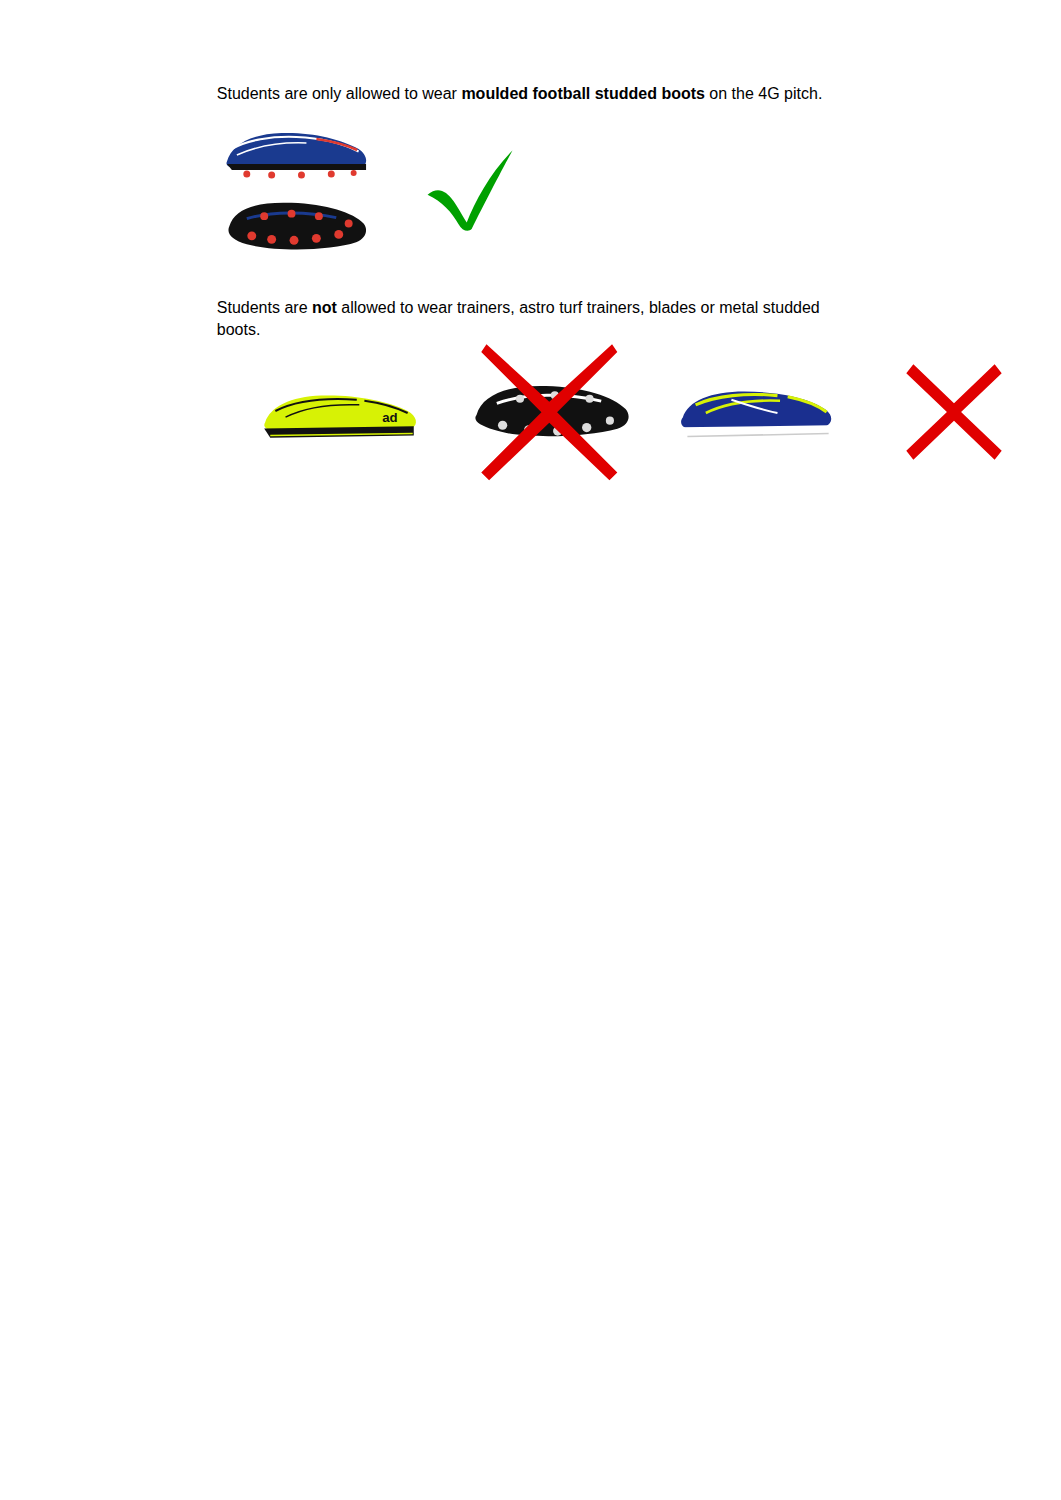Students are only allowed to wear moulded football studded boots on the 4G pitch.
Students are not allowed to wear trainers, astro turf trainers, blades or metal studded boots.